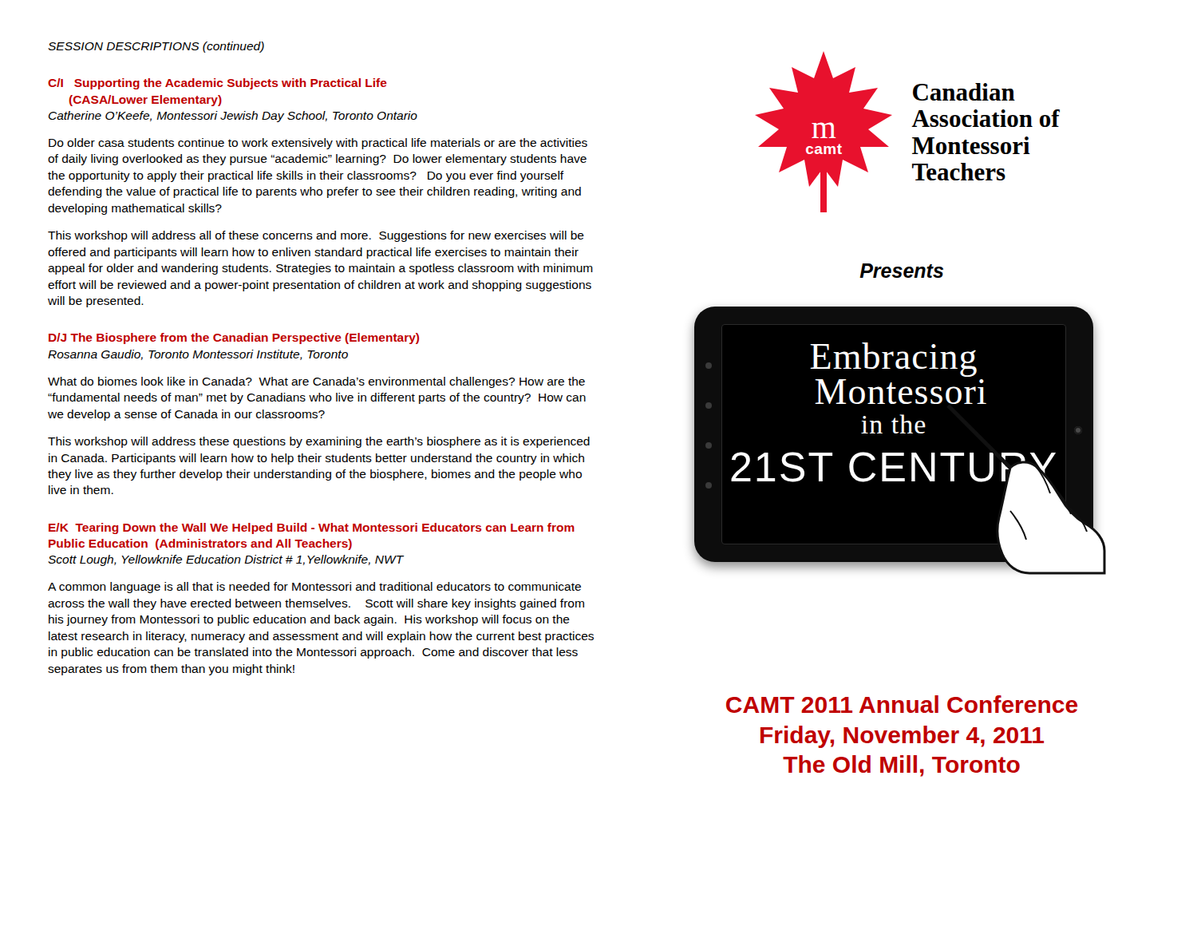SESSION DESCRIPTIONS (continued)
C/I Supporting the Academic Subjects with Practical Life (CASA/Lower Elementary)
Catherine O’Keefe, Montessori Jewish Day School, Toronto Ontario
Do older casa students continue to work extensively with practical life materials or are the activities of daily living overlooked as they pursue “academic” learning? Do lower elementary students have the opportunity to apply their practical life skills in their classrooms? Do you ever find yourself defending the value of practical life to parents who prefer to see their children reading, writing and developing mathematical skills?
This workshop will address all of these concerns and more. Suggestions for new exercises will be offered and participants will learn how to enliven standard practical life exercises to maintain their appeal for older and wandering students. Strategies to maintain a spotless classroom with minimum effort will be reviewed and a power-point presentation of children at work and shopping suggestions will be presented.
D/J The Biosphere from the Canadian Perspective (Elementary)
Rosanna Gaudio, Toronto Montessori Institute, Toronto
What do biomes look like in Canada? What are Canada’s environmental challenges? How are the “fundamental needs of man” met by Canadians who live in different parts of the country? How can we develop a sense of Canada in our classrooms?
This workshop will address these questions by examining the earth’s biosphere as it is experienced in Canada. Participants will learn how to help their students better understand the country in which they live as they further develop their understanding of the biosphere, biomes and the people who live in them.
E/K Tearing Down the Wall We Helped Build - What Montessori Educators can Learn from Public Education (Administrators and All Teachers)
Scott Lough, Yellowknife Education District # 1,Yellowknife, NWT
A common language is all that is needed for Montessori and traditional educators to communicate across the wall they have erected between themselves. Scott will share key insights gained from his journey from Montessori to public education and back again. His workshop will focus on the latest research in literacy, numeracy and assessment and will explain how the current best practices in public education can be translated into the Montessori approach. Come and discover that less separates us from them than you might think!
m
camt
Canadian
Association of
Montessori
Teachers
Presents
Embracing
Montessori
in the
21st Century
CAMT 2011 Annual Conference
Friday, November 4, 2011
The Old Mill, Toronto